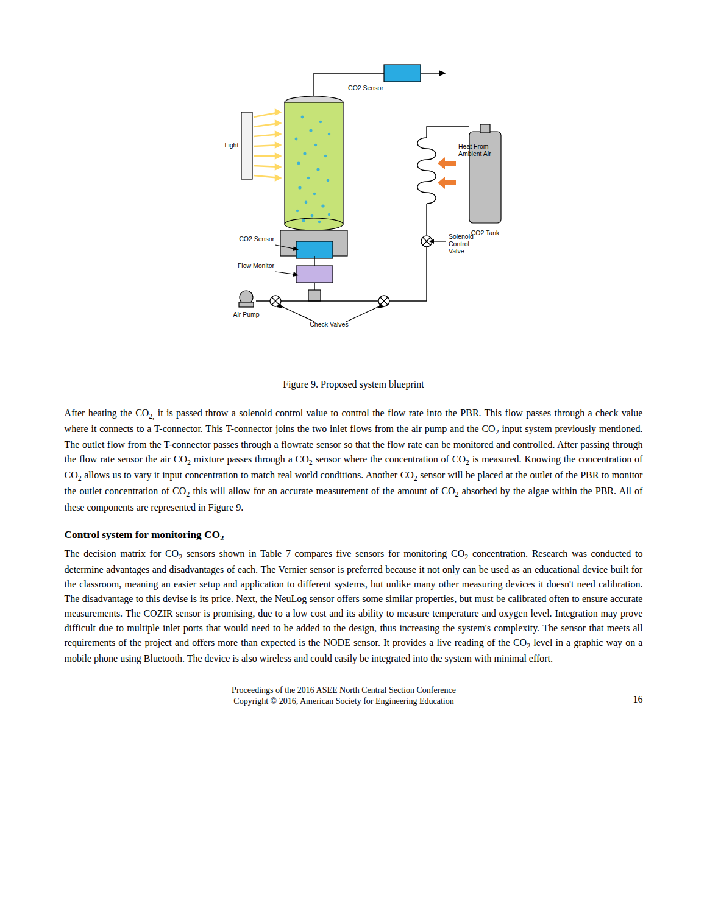CO2 Sensor Light CO2 Tank Heat From Ambient Air Solenoid Control Valve CO2 Sensor Flow Monitor Air Pump Check Valves
Figure 9. Proposed system blueprint
After heating the CO2, it is passed throw a solenoid control value to control the flow rate into the PBR. This flow passes through a check value where it connects to a T-connector. This T-connector joins the two inlet flows from the air pump and the CO2 input system previously mentioned. The outlet flow from the T-connector passes through a flowrate sensor so that the flow rate can be monitored and controlled. After passing through the flow rate sensor the air CO2 mixture passes through a CO2 sensor where the concentration of CO2 is measured. Knowing the concentration of CO2 allows us to vary it input concentration to match real world conditions. Another CO2 sensor will be placed at the outlet of the PBR to monitor the outlet concentration of CO2 this will allow for an accurate measurement of the amount of CO2 absorbed by the algae within the PBR. All of these components are represented in Figure 9.
Control system for monitoring CO2
The decision matrix for CO2 sensors shown in Table 7 compares five sensors for monitoring CO2 concentration. Research was conducted to determine advantages and disadvantages of each. The Vernier sensor is preferred because it not only can be used as an educational device built for the classroom, meaning an easier setup and application to different systems, but unlike many other measuring devices it doesn't need calibration. The disadvantage to this devise is its price. Next, the NeuLog sensor offers some similar properties, but must be calibrated often to ensure accurate measurements. The COZIR sensor is promising, due to a low cost and its ability to measure temperature and oxygen level. Integration may prove difficult due to multiple inlet ports that would need to be added to the design, thus increasing the system's complexity. The sensor that meets all requirements of the project and offers more than expected is the NODE sensor. It provides a live reading of the CO2 level in a graphic way on a mobile phone using Bluetooth. The device is also wireless and could easily be integrated into the system with minimal effort.
Proceedings of the 2016 ASEE North Central Section Conference
Copyright © 2016, American Society for Engineering Education
16